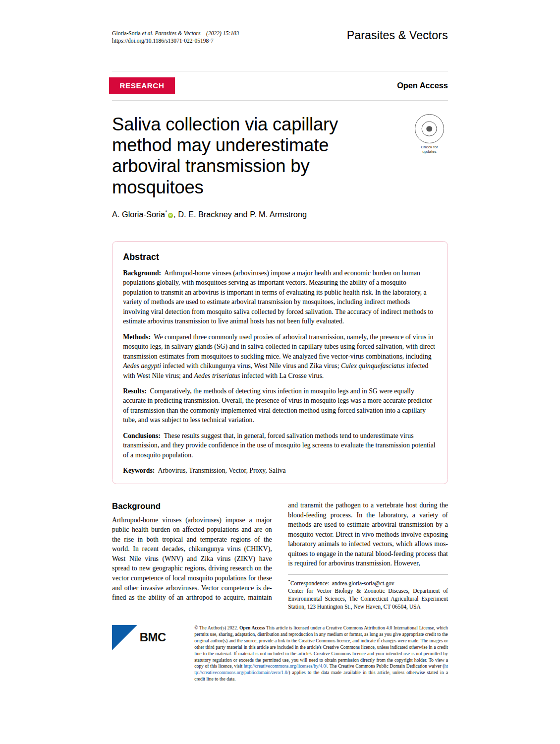Gloria-Soria et al. Parasites & Vectors (2022) 15:103 https://doi.org/10.1186/s13071-022-05198-7
Parasites & Vectors
Research
Open Access
Saliva collection via capillary method may underestimate arboviral transmission by mosquitoes
Check for
updates
A. Gloria-Soria* , D. E. Brackney and P. M. Armstrong
Abstract
Background: Arthropod-borne viruses (arboviruses) impose a major health and economic burden on human populations globally, with mosquitoes serving as important vectors. Measuring the ability of a mosquito population to transmit an arbovirus is important in terms of evaluating its public health risk. In the laboratory, a variety of methods are used to estimate arboviral transmission by mosquitoes, including indirect methods involving viral detection from mosquito saliva collected by forced salivation. The accuracy of indirect methods to estimate arbovirus transmission to live animal hosts has not been fully evaluated.
Methods: We compared three commonly used proxies of arboviral transmission, namely, the presence of virus in mosquito legs, in salivary glands (SG) and in saliva collected in capillary tubes using forced salivation, with direct transmission estimates from mosquitoes to suckling mice. We analyzed five vector-virus combinations, including Aedes aegypti infected with chikungunya virus, West Nile virus and Zika virus; Culex quinquefasciatus infected with West Nile virus; and Aedes triseriatus infected with La Crosse virus.
Results: Comparatively, the methods of detecting virus infection in mosquito legs and in SG were equally accurate in predicting transmission. Overall, the presence of virus in mosquito legs was a more accurate predictor of transmission than the commonly implemented viral detection method using forced salivation into a capillary tube, and was subject to less technical variation.
Conclusions: These results suggest that, in general, forced salivation methods tend to underestimate virus transmission, and they provide confidence in the use of mosquito leg screens to evaluate the transmission potential of a mosquito population.
Keywords: Arbovirus, Transmission, Vector, Proxy, Saliva
Background
Arthropod-borne viruses (arboviruses) impose a major public health burden on affected populations and are on the rise in both tropical and temperate regions of the world. In recent decades, chikungunya virus (CHIKV), West Nile virus (WNV) and Zika virus (ZIKV) have spread to new geographic regions, driving research on the vector competence of local mosquito populations for these and other invasive arboviruses. Vector competence is defined as the ability of an arthropod to acquire, maintain and transmit the pathogen to a vertebrate host during the blood-feeding process. In the laboratory, a variety of methods are used to estimate arboviral transmission by a mosquito vector. Direct in vivo methods involve exposing laboratory animals to infected vectors, which allows mosquitoes to engage in the natural blood-feeding process that is required for arbovirus transmission. However,
*Correspondence: andrea.gloria-soria@ct.gov
Center for Vector Biology & Zoonotic Diseases, Department of Environmental Sciences, The Connecticut Agricultural Experiment Station, 123 Huntington St., New Haven, CT 06504, USA
BMC
© The Author(s) 2022. Open Access This article is licensed under a Creative Commons Attribution 4.0 International License, which permits use, sharing, adaptation, distribution and reproduction in any medium or format, as long as you give appropriate credit to the original author(s) and the source, provide a link to the Creative Commons licence, and indicate if changes were made. The images or other third party material in this article are included in the article's Creative Commons licence, unless indicated otherwise in a credit line to the material. If material is not included in the article's Creative Commons licence and your intended use is not permitted by statutory regulation or exceeds the permitted use, you will need to obtain permission directly from the copyright holder. To view a copy of this licence, visit http://creativecommons.org/licenses/by/4.0/. The Creative Commons Public Domain Dedication waiver (http://creativecommons.org/publicdomain/zero/1.0/) applies to the data made available in this article, unless otherwise stated in a credit line to the data.